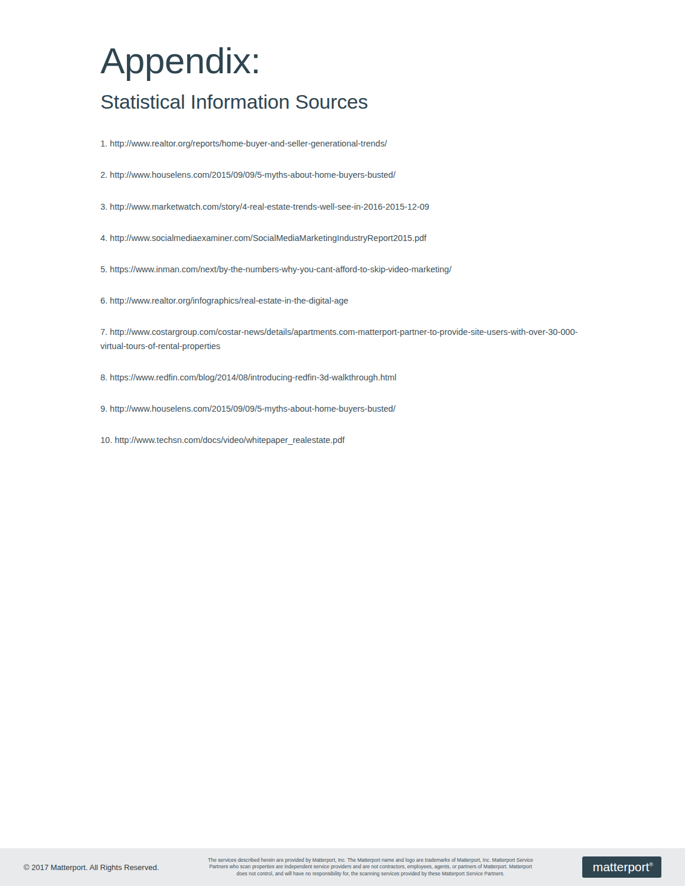Appendix:
Statistical Information Sources
1. http://www.realtor.org/reports/home-buyer-and-seller-generational-trends/
2. http://www.houselens.com/2015/09/09/5-myths-about-home-buyers-busted/
3. http://www.marketwatch.com/story/4-real-estate-trends-well-see-in-2016-2015-12-09
4. http://www.socialmediaexaminer.com/SocialMediaMarketingIndustryReport2015.pdf
5. https://www.inman.com/next/by-the-numbers-why-you-cant-afford-to-skip-video-marketing/
6. http://www.realtor.org/infographics/real-estate-in-the-digital-age
7. http://www.costargroup.com/costar-news/details/apartments.com-matterport-partner-to-provide-site-users-with-over-30-000-virtual-tours-of-rental-properties
8. https://www.redfin.com/blog/2014/08/introducing-redfin-3d-walkthrough.html
9. http://www.houselens.com/2015/09/09/5-myths-about-home-buyers-busted/
10. http://www.techsn.com/docs/video/whitepaper_realestate.pdf
© 2017 Matterport. All Rights Reserved.
The services described herein are provided by Matterport, Inc. The Matterport name and logo are trademarks of Matterport, Inc. Matterport Service Partners who scan properties are independent service providers and are not contractors, employees, agents, or partners of Matterport. Matterport does not control, and will have no responsibility for, the scanning services provided by these Matterport Service Partners.
matterport®